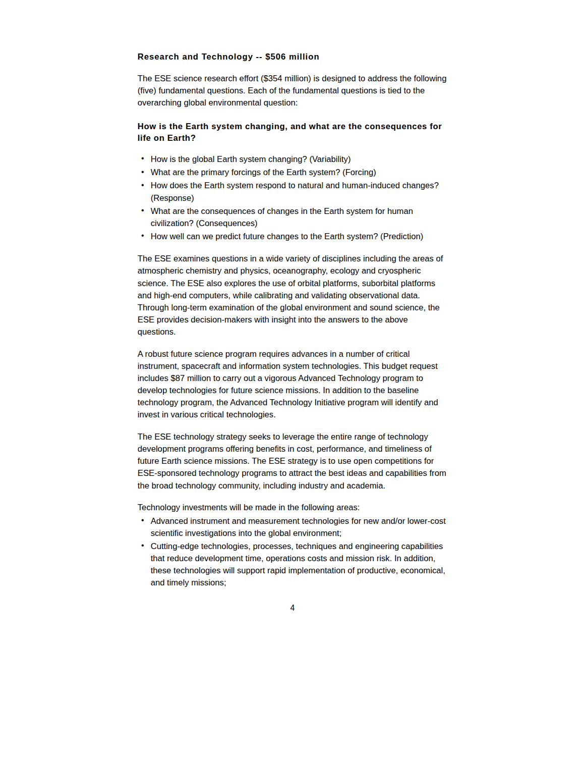Research and Technology -- $506 million
The ESE science research effort ($354 million) is designed to address the following (five) fundamental questions. Each of the fundamental questions is tied to the overarching global environmental question:
How is the Earth system changing, and what are the consequences for life on Earth?
How is the global Earth system changing? (Variability)
What are the primary forcings of the Earth system? (Forcing)
How does the Earth system respond to natural and human-induced changes? (Response)
What are the consequences of changes in the Earth system for human civilization? (Consequences)
How well can we predict future changes to the Earth system? (Prediction)
The ESE examines questions in a wide variety of disciplines including the areas of atmospheric chemistry and physics, oceanography, ecology and cryospheric science. The ESE also explores the use of orbital platforms, suborbital platforms and high-end computers, while calibrating and validating observational data. Through long-term examination of the global environment and sound science, the ESE provides decision-makers with insight into the answers to the above questions.
A robust future science program requires advances in a number of critical instrument, spacecraft and information system technologies. This budget request includes $87 million to carry out a vigorous Advanced Technology program to develop technologies for future science missions. In addition to the baseline technology program, the Advanced Technology Initiative program will identify and invest in various critical technologies.
The ESE technology strategy seeks to leverage the entire range of technology development programs offering benefits in cost, performance, and timeliness of future Earth science missions. The ESE strategy is to use open competitions for ESE-sponsored technology programs to attract the best ideas and capabilities from the broad technology community, including industry and academia.
Technology investments will be made in the following areas:
Advanced instrument and measurement technologies for new and/or lower-cost scientific investigations into the global environment;
Cutting-edge technologies, processes, techniques and engineering capabilities that reduce development time, operations costs and mission risk. In addition, these technologies will support rapid implementation of productive, economical, and timely missions;
4